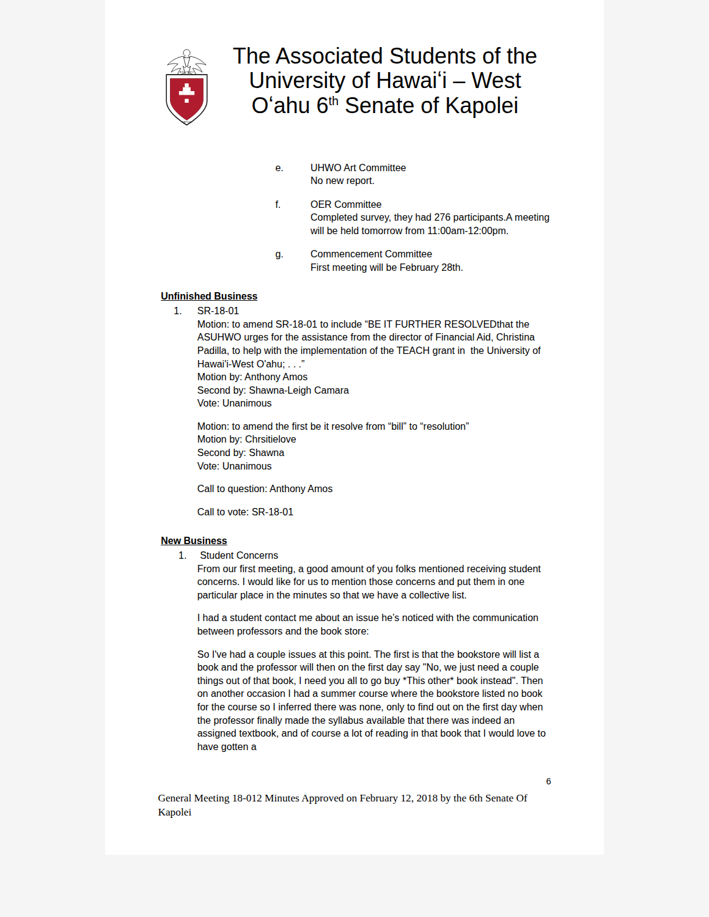A.S.U.H.W.O KAPOLEI
The Associated Students of the University of Hawaiʻi – West Oʻahu 6th Senate of Kapolei
e. UHWO Art Committee
No new report.
f. OER Committee
Completed survey, they had 276 participants.A meeting will be held tomorrow from 11:00am-12:00pm.
g. Commencement Committee
First meeting will be February 28th.
Unfinished Business
1.
SR-18-01
Motion: to amend SR-18-01 to include “BE IT FURTHER RESOLVEDthat the ASUHWO urges for the assistance from the director of Financial Aid, Christina Padilla, to help with the implementation of the TEACH grant in the University of Hawai'i-West O'ahu; . . .”
Motion by: Anthony Amos
Second by: Shawna-Leigh Camara
Vote: Unanimous
Motion: to amend the first be it resolve from “bill” to “resolution”
Motion by: Chrsitielove
Second by: Shawna
Vote: Unanimous
Call to question: Anthony Amos
Call to vote: SR-18-01
New Business
1.
Student Concerns
From our first meeting, a good amount of you folks mentioned receiving student concerns. I would like for us to mention those concerns and put them in one particular place in the minutes so that we have a collective list.
I had a student contact me about an issue he’s noticed with the communication between professors and the book store:
So I've had a couple issues at this point. The first is that the bookstore will list a book and the professor will then on the first day say "No, we just need a couple things out of that book, I need you all to go buy *This other* book instead". Then on another occasion I had a summer course where the bookstore listed no book for the course so I inferred there was none, only to find out on the first day when the professor finally made the syllabus available that there was indeed an assigned textbook, and of course a lot of reading in that book that I would love to have gotten a
6
General Meeting 18-012 Minutes Approved on February 12, 2018 by the 6th Senate Of Kapolei